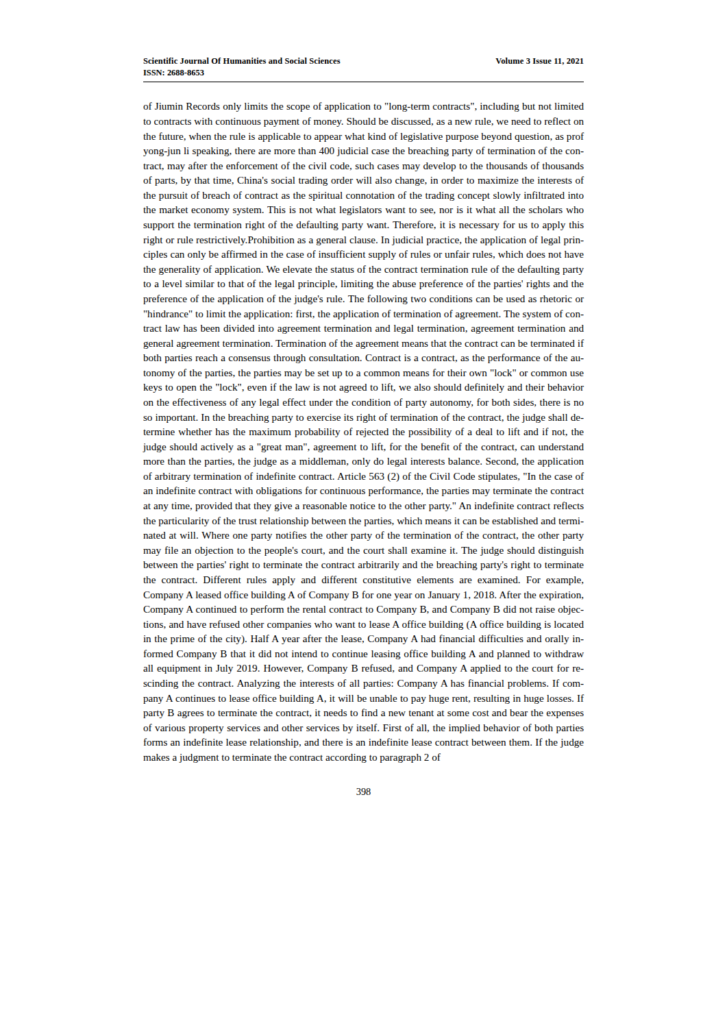Scientific Journal Of Humanities and Social Sciences
Volume 3 Issue 11, 2021
ISSN: 2688-8653
of Jiumin Records only limits the scope of application to "long-term contracts", including but not limited to contracts with continuous payment of money. Should be discussed, as a new rule, we need to reflect on the future, when the rule is applicable to appear what kind of legislative purpose beyond question, as prof yong-jun li speaking, there are more than 400 judicial case the breaching party of termination of the contract, may after the enforcement of the civil code, such cases may develop to the thousands of thousands of parts, by that time, China's social trading order will also change, in order to maximize the interests of the pursuit of breach of contract as the spiritual connotation of the trading concept slowly infiltrated into the market economy system. This is not what legislators want to see, nor is it what all the scholars who support the termination right of the defaulting party want. Therefore, it is necessary for us to apply this right or rule restrictively.Prohibition as a general clause. In judicial practice, the application of legal principles can only be affirmed in the case of insufficient supply of rules or unfair rules, which does not have the generality of application. We elevate the status of the contract termination rule of the defaulting party to a level similar to that of the legal principle, limiting the abuse preference of the parties' rights and the preference of the application of the judge's rule. The following two conditions can be used as rhetoric or "hindrance" to limit the application: first, the application of termination of agreement. The system of contract law has been divided into agreement termination and legal termination, agreement termination and general agreement termination. Termination of the agreement means that the contract can be terminated if both parties reach a consensus through consultation. Contract is a contract, as the performance of the autonomy of the parties, the parties may be set up to a common means for their own "lock" or common use keys to open the "lock", even if the law is not agreed to lift, we also should definitely and their behavior on the effectiveness of any legal effect under the condition of party autonomy, for both sides, there is no so important. In the breaching party to exercise its right of termination of the contract, the judge shall determine whether has the maximum probability of rejected the possibility of a deal to lift and if not, the judge should actively as a "great man", agreement to lift, for the benefit of the contract, can understand more than the parties, the judge as a middleman, only do legal interests balance. Second, the application of arbitrary termination of indefinite contract. Article 563 (2) of the Civil Code stipulates, "In the case of an indefinite contract with obligations for continuous performance, the parties may terminate the contract at any time, provided that they give a reasonable notice to the other party." An indefinite contract reflects the particularity of the trust relationship between the parties, which means it can be established and terminated at will. Where one party notifies the other party of the termination of the contract, the other party may file an objection to the people's court, and the court shall examine it. The judge should distinguish between the parties' right to terminate the contract arbitrarily and the breaching party's right to terminate the contract. Different rules apply and different constitutive elements are examined. For example, Company A leased office building A of Company B for one year on January 1, 2018. After the expiration, Company A continued to perform the rental contract to Company B, and Company B did not raise objections, and have refused other companies who want to lease A office building (A office building is located in the prime of the city). Half A year after the lease, Company A had financial difficulties and orally informed Company B that it did not intend to continue leasing office building A and planned to withdraw all equipment in July 2019. However, Company B refused, and Company A applied to the court for rescinding the contract. Analyzing the interests of all parties: Company A has financial problems. If company A continues to lease office building A, it will be unable to pay huge rent, resulting in huge losses. If party B agrees to terminate the contract, it needs to find a new tenant at some cost and bear the expenses of various property services and other services by itself. First of all, the implied behavior of both parties forms an indefinite lease relationship, and there is an indefinite lease contract between them. If the judge makes a judgment to terminate the contract according to paragraph 2 of
398